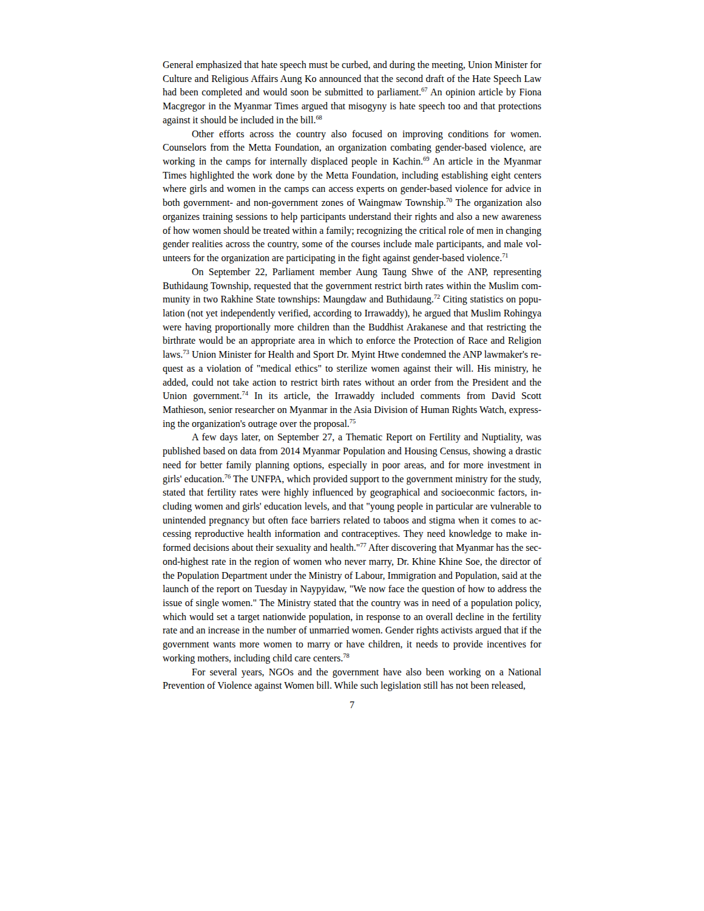General emphasized that hate speech must be curbed, and during the meeting, Union Minister for Culture and Religious Affairs Aung Ko announced that the second draft of the Hate Speech Law had been completed and would soon be submitted to parliament.67 An opinion article by Fiona Macgregor in the Myanmar Times argued that misogyny is hate speech too and that protections against it should be included in the bill.68
Other efforts across the country also focused on improving conditions for women. Counselors from the Metta Foundation, an organization combating gender-based violence, are working in the camps for internally displaced people in Kachin.69 An article in the Myanmar Times highlighted the work done by the Metta Foundation, including establishing eight centers where girls and women in the camps can access experts on gender-based violence for advice in both government- and non-government zones of Waingmaw Township.70 The organization also organizes training sessions to help participants understand their rights and also a new awareness of how women should be treated within a family; recognizing the critical role of men in changing gender realities across the country, some of the courses include male participants, and male volunteers for the organization are participating in the fight against gender-based violence.71
On September 22, Parliament member Aung Taung Shwe of the ANP, representing Buthidaung Township, requested that the government restrict birth rates within the Muslim community in two Rakhine State townships: Maungdaw and Buthidaung.72 Citing statistics on population (not yet independently verified, according to Irrawaddy), he argued that Muslim Rohingya were having proportionally more children than the Buddhist Arakanese and that restricting the birthrate would be an appropriate area in which to enforce the Protection of Race and Religion laws.73 Union Minister for Health and Sport Dr. Myint Htwe condemned the ANP lawmaker's request as a violation of "medical ethics" to sterilize women against their will. His ministry, he added, could not take action to restrict birth rates without an order from the President and the Union government.74 In its article, the Irrawaddy included comments from David Scott Mathieson, senior researcher on Myanmar in the Asia Division of Human Rights Watch, expressing the organization's outrage over the proposal.75
A few days later, on September 27, a Thematic Report on Fertility and Nuptiality, was published based on data from 2014 Myanmar Population and Housing Census, showing a drastic need for better family planning options, especially in poor areas, and for more investment in girls' education.76 The UNFPA, which provided support to the government ministry for the study, stated that fertility rates were highly influenced by geographical and socioeconmic factors, including women and girls' education levels, and that "young people in particular are vulnerable to unintended pregnancy but often face barriers related to taboos and stigma when it comes to accessing reproductive health information and contraceptives. They need knowledge to make informed decisions about their sexuality and health."77 After discovering that Myanmar has the second-highest rate in the region of women who never marry, Dr. Khine Khine Soe, the director of the Population Department under the Ministry of Labour, Immigration and Population, said at the launch of the report on Tuesday in Naypyidaw, "We now face the question of how to address the issue of single women." The Ministry stated that the country was in need of a population policy, which would set a target nationwide population, in response to an overall decline in the fertility rate and an increase in the number of unmarried women. Gender rights activists argued that if the government wants more women to marry or have children, it needs to provide incentives for working mothers, including child care centers.78
For several years, NGOs and the government have also been working on a National Prevention of Violence against Women bill. While such legislation still has not been released,
7